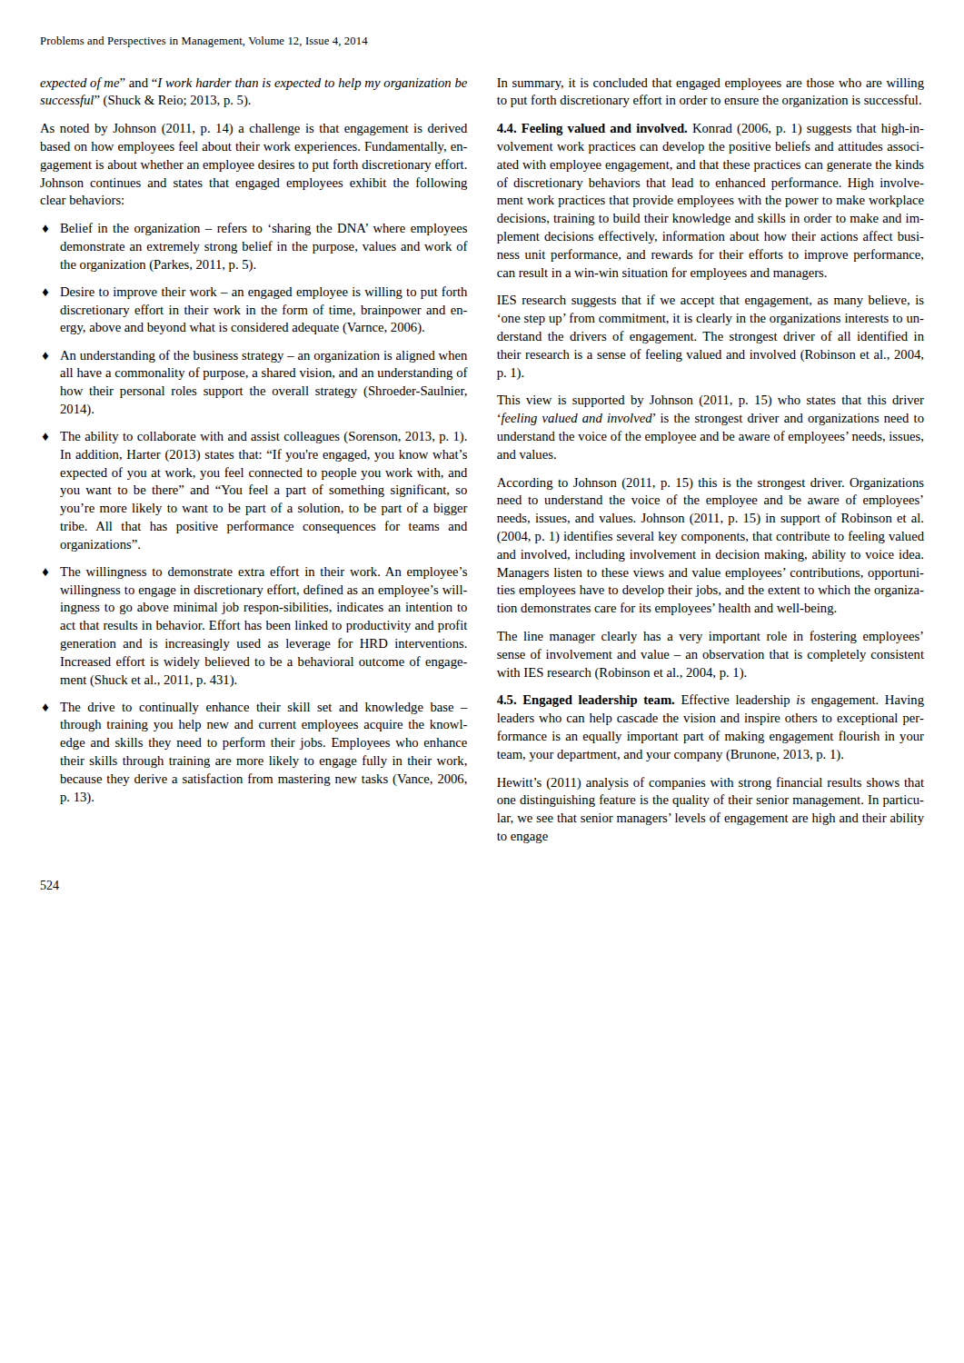Problems and Perspectives in Management, Volume 12, Issue 4, 2014
expected of me” and “I work harder than is expected to help my organization be successful” (Shuck & Reio; 2013, p. 5).
As noted by Johnson (2011, p. 14) a challenge is that engagement is derived based on how employees feel about their work experiences. Fundamentally, engagement is about whether an employee desires to put forth discretionary effort. Johnson continues and states that engaged employees exhibit the following clear behaviors:
Belief in the organization – refers to ‘sharing the DNA’ where employees demonstrate an extremely strong belief in the purpose, values and work of the organization (Parkes, 2011, p. 5).
Desire to improve their work – an engaged employee is willing to put forth discretionary effort in their work in the form of time, brainpower and energy, above and beyond what is considered adequate (Varnce, 2006).
An understanding of the business strategy – an organization is aligned when all have a commonality of purpose, a shared vision, and an understanding of how their personal roles support the overall strategy (Shroeder-Saulnier, 2014).
The ability to collaborate with and assist colleagues (Sorenson, 2013, p. 1). In addition, Harter (2013) states that: “If you're engaged, you know what’s expected of you at work, you feel connected to people you work with, and you want to be there” and “You feel a part of something significant, so you’re more likely to want to be part of a solution, to be part of a bigger tribe. All that has positive performance consequences for teams and organizations”.
The willingness to demonstrate extra effort in their work. An employee’s willingness to engage in discretionary effort, defined as an employee’s willingness to go above minimal job respon-sibilities, indicates an intention to act that results in behavior. Effort has been linked to productivity and profit generation and is increasingly used as leverage for HRD interventions. Increased effort is widely believed to be a behavioral outcome of engagement (Shuck et al., 2011, p. 431).
The drive to continually enhance their skill set and knowledge base – through training you help new and current employees acquire the knowledge and skills they need to perform their jobs. Employees who enhance their skills through training are more likely to engage fully in their work, because they derive a satisfaction from mastering new tasks (Vance, 2006, p. 13).
In summary, it is concluded that engaged employees are those who are willing to put forth discretionary effort in order to ensure the organization is successful.
4.4. Feeling valued and involved. Konrad (2006, p. 1) suggests that high-involvement work practices can develop the positive beliefs and attitudes associated with employee engagement, and that these practices can generate the kinds of discretionary behaviors that lead to enhanced performance. High involvement work practices that provide employees with the power to make workplace decisions, training to build their knowledge and skills in order to make and implement decisions effectively, information about how their actions affect business unit performance, and rewards for their efforts to improve performance, can result in a win-win situation for employees and managers.
IES research suggests that if we accept that engagement, as many believe, is ‘one step up’ from commitment, it is clearly in the organizations interests to understand the drivers of engagement. The strongest driver of all identified in their research is a sense of feeling valued and involved (Robinson et al., 2004, p. 1).
This view is supported by Johnson (2011, p. 15) who states that this driver ‘feeling valued and involved’ is the strongest driver and organizations need to understand the voice of the employee and be aware of employees’ needs, issues, and values.
According to Johnson (2011, p. 15) this is the strongest driver. Organizations need to understand the voice of the employee and be aware of employees’ needs, issues, and values. Johnson (2011, p. 15) in support of Robinson et al. (2004, p. 1) identifies several key components, that contribute to feeling valued and involved, including involvement in decision making, ability to voice idea. Managers listen to these views and value employees’ contributions, opportunities employees have to develop their jobs, and the extent to which the organization demonstrates care for its employees’ health and well-being.
The line manager clearly has a very important role in fostering employees’ sense of involvement and value – an observation that is completely consistent with IES research (Robinson et al., 2004, p. 1).
4.5. Engaged leadership team. Effective leadership is engagement. Having leaders who can help cascade the vision and inspire others to exceptional performance is an equally important part of making engagement flourish in your team, your department, and your company (Brunone, 2013, p. 1).
Hewitt’s (2011) analysis of companies with strong financial results shows that one distinguishing feature is the quality of their senior management. In particular, we see that senior managers’ levels of engagement are high and their ability to engage
524